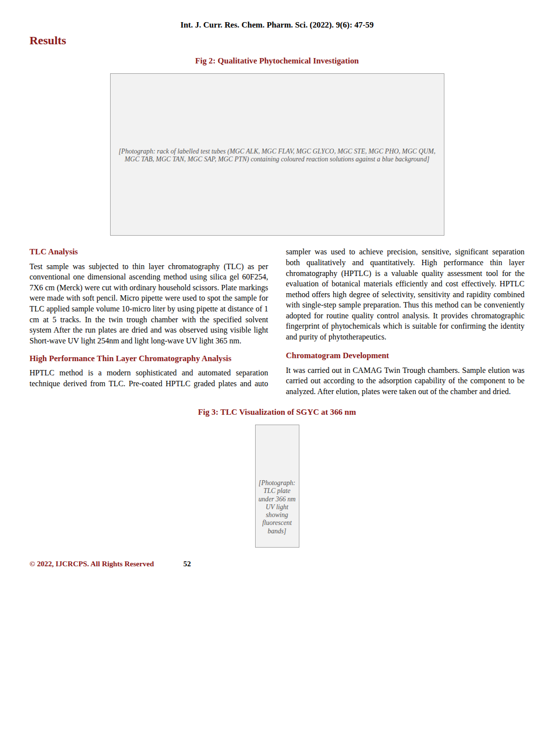Int. J. Curr. Res. Chem. Pharm. Sci. (2022). 9(6): 47-59
Results
Fig 2: Qualitative Phytochemical Investigation
[Photograph: rack of labelled test tubes (MGC ALK, MGC FLAV, MGC GLYCO, MGC STE, MGC PHO, MGC QUM, MGC TAB, MGC TAN, MGC SAP, MGC PTN) containing coloured reaction solutions against a blue background]
TLC Analysis
Test sample was subjected to thin layer chromatography (TLC) as per conventional one dimensional ascending method using silica gel 60F254, 7X6 cm (Merck) were cut with ordinary household scissors. Plate markings were made with soft pencil. Micro pipette were used to spot the sample for TLC applied sample volume 10-micro liter by using pipette at distance of 1 cm at 5 tracks. In the twin trough chamber with the specified solvent system After the run plates are dried and was observed using visible light Short-wave UV light 254nm and light long-wave UV light 365 nm.
High Performance Thin Layer Chromatography Analysis
HPTLC method is a modern sophisticated and automated separation technique derived from TLC. Pre-coated HPTLC graded plates and auto sampler was used to achieve precision, sensitive, significant separation both qualitatively and quantitatively. High performance thin layer chromatography (HPTLC) is a valuable quality assessment tool for the evaluation of botanical materials efficiently and cost effectively. HPTLC method offers high degree of selectivity, sensitivity and rapidity combined with single-step sample preparation. Thus this method can be conveniently adopted for routine quality control analysis. It provides chromatographic fingerprint of phytochemicals which is suitable for confirming the identity and purity of phytotherapeutics.
Chromatogram Development
It was carried out in CAMAG Twin Trough chambers. Sample elution was carried out according to the adsorption capability of the component to be analyzed. After elution, plates were taken out of the chamber and dried.
Fig 3: TLC Visualization of SGYC at 366 nm
[Photograph: TLC plate under 366 nm UV light showing fluorescent bands]
© 2022, IJCRCPS. All Rights Reserved 52